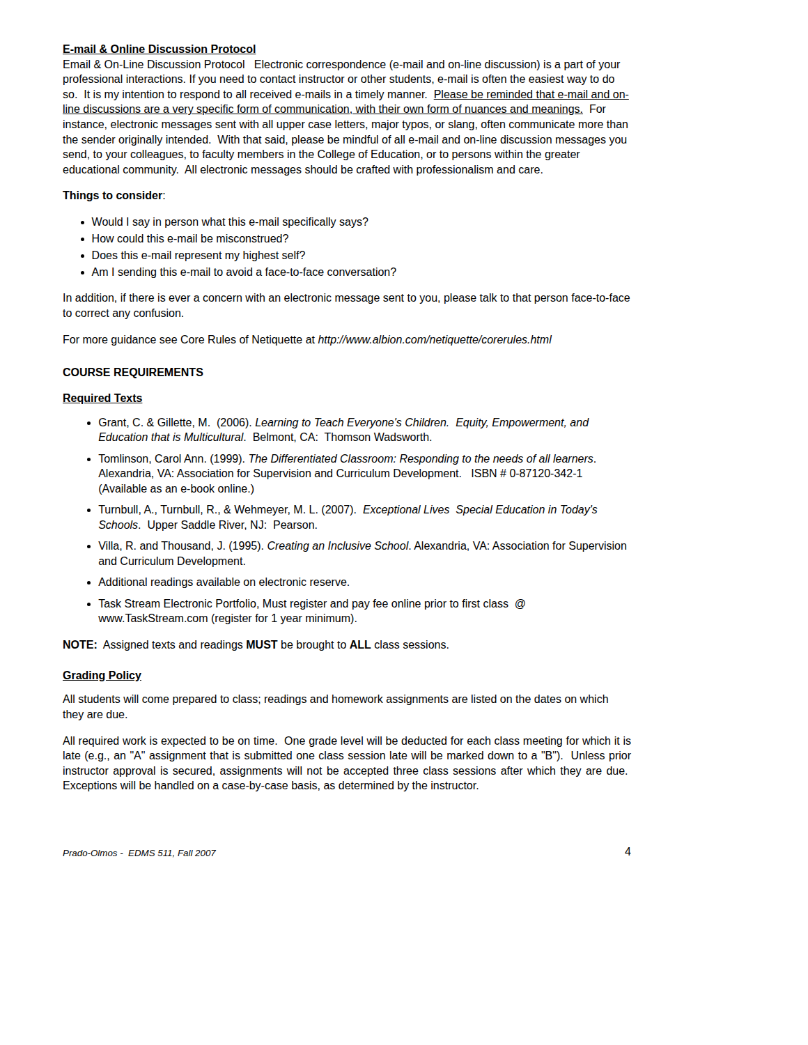E-mail & Online Discussion Protocol
Email & On-Line Discussion Protocol Electronic correspondence (e-mail and on-line discussion) is a part of your professional interactions. If you need to contact instructor or other students, e-mail is often the easiest way to do so. It is my intention to respond to all received e-mails in a timely manner. Please be reminded that e-mail and on-line discussions are a very specific form of communication, with their own form of nuances and meanings. For instance, electronic messages sent with all upper case letters, major typos, or slang, often communicate more than the sender originally intended. With that said, please be mindful of all e-mail and on-line discussion messages you send, to your colleagues, to faculty members in the College of Education, or to persons within the greater educational community. All electronic messages should be crafted with professionalism and care.
Things to consider:
Would I say in person what this e-mail specifically says?
How could this e-mail be misconstrued?
Does this e-mail represent my highest self?
Am I sending this e-mail to avoid a face-to-face conversation?
In addition, if there is ever a concern with an electronic message sent to you, please talk to that person face-to-face to correct any confusion.
For more guidance see Core Rules of Netiquette at http://www.albion.com/netiquette/corerules.html
COURSE REQUIREMENTS
Required Texts
Grant, C. & Gillette, M. (2006). Learning to Teach Everyone's Children. Equity, Empowerment, and Education that is Multicultural. Belmont, CA: Thomson Wadsworth.
Tomlinson, Carol Ann. (1999). The Differentiated Classroom: Responding to the needs of all learners. Alexandria, VA: Association for Supervision and Curriculum Development. ISBN # 0-87120-342-1 (Available as an e-book online.)
Turnbull, A., Turnbull, R., & Wehmeyer, M. L. (2007). Exceptional Lives Special Education in Today's Schools. Upper Saddle River, NJ: Pearson.
Villa, R. and Thousand, J. (1995). Creating an Inclusive School. Alexandria, VA: Association for Supervision and Curriculum Development.
Additional readings available on electronic reserve.
Task Stream Electronic Portfolio, Must register and pay fee online prior to first class @ www.TaskStream.com (register for 1 year minimum).
NOTE: Assigned texts and readings MUST be brought to ALL class sessions.
Grading Policy
All students will come prepared to class; readings and homework assignments are listed on the dates on which they are due.
All required work is expected to be on time. One grade level will be deducted for each class meeting for which it is late (e.g., an "A" assignment that is submitted one class session late will be marked down to a "B"). Unless prior instructor approval is secured, assignments will not be accepted three class sessions after which they are due. Exceptions will be handled on a case-by-case basis, as determined by the instructor.
Prado-Olmos - EDMS 511, Fall 2007
4